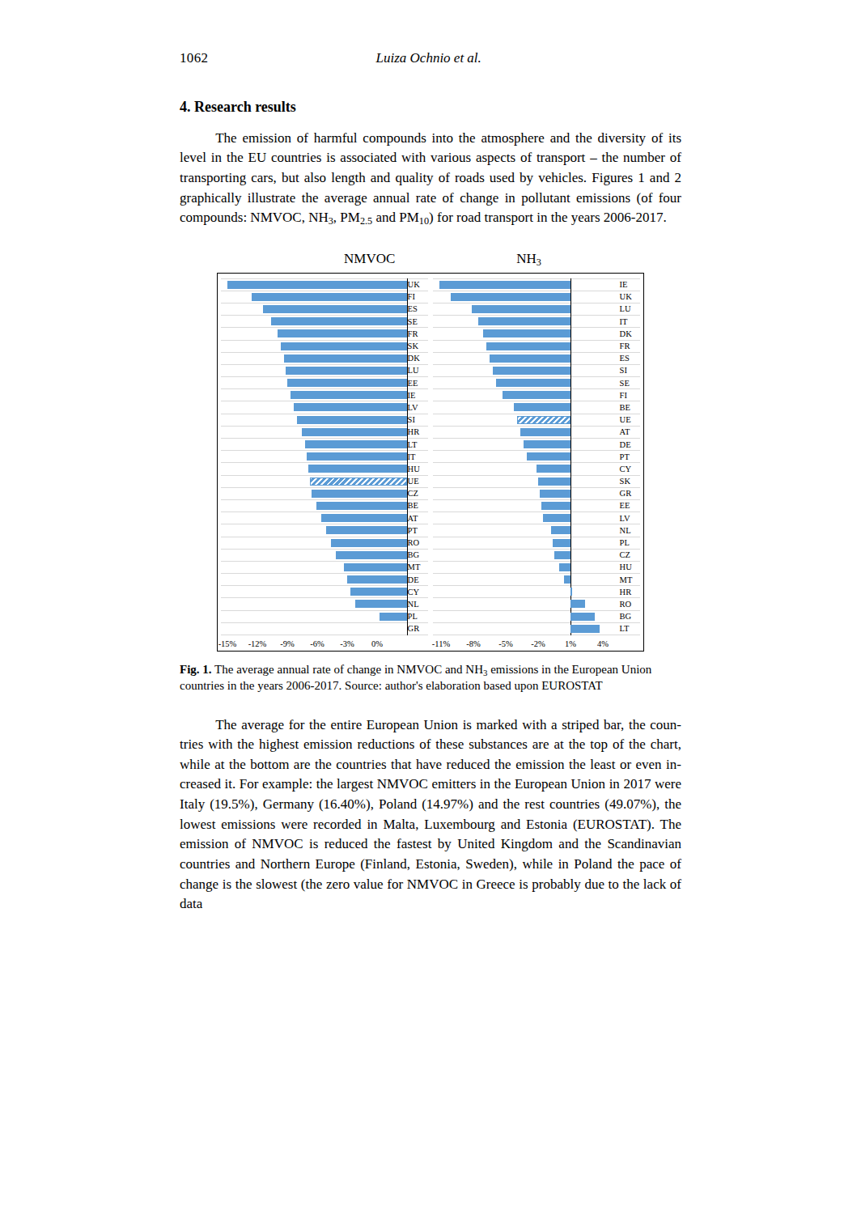1062
Luiza Ochnio et al.
4. Research results
The emission of harmful compounds into the atmosphere and the diversity of its level in the EU countries is associated with various aspects of transport – the number of transporting cars, but also length and quality of roads used by vehicles. Figures 1 and 2 graphically illustrate the average annual rate of change in pollutant emissions (of four compounds: NMVOC, NH3, PM2.5 and PM10) for road transport in the years 2006-2017.
NMVOC NH3
UK
FI
ES
SE
FR
SK
DK
LU
EE
IE
LV
SI
HR
LT
IT
HU
UE
CZ
BE
AT
PT
RO
BG
MT
DE
CY
NL
PL
GR
-15% -12% -9% -6% -3% 0%
IE
UK
LU
IT
DK
FR
ES
SI
SE
FI
BE
UE
AT
DE
PT
CY
SK
GR
EE
LV
NL
PL
CZ
HU
MT
HR
RO
BG
LT
-11% -8% -5% -2% 1% 4%
Fig. 1. The average annual rate of change in NMVOC and NH3 emissions in the European Union countries in the years 2006-2017. Source: author's elaboration based upon EUROSTAT
The average for the entire European Union is marked with a striped bar, the countries with the highest emission reductions of these substances are at the top of the chart, while at the bottom are the countries that have reduced the emission the least or even increased it. For example: the largest NMVOC emitters in the European Union in 2017 were Italy (19.5%), Germany (16.40%), Poland (14.97%) and the rest countries (49.07%), the lowest emissions were recorded in Malta, Luxembourg and Estonia (EUROSTAT). The emission of NMVOC is reduced the fastest by United Kingdom and the Scandinavian countries and Northern Europe (Finland, Estonia, Sweden), while in Poland the pace of change is the slowest (the zero value for NMVOC in Greece is probably due to the lack of data